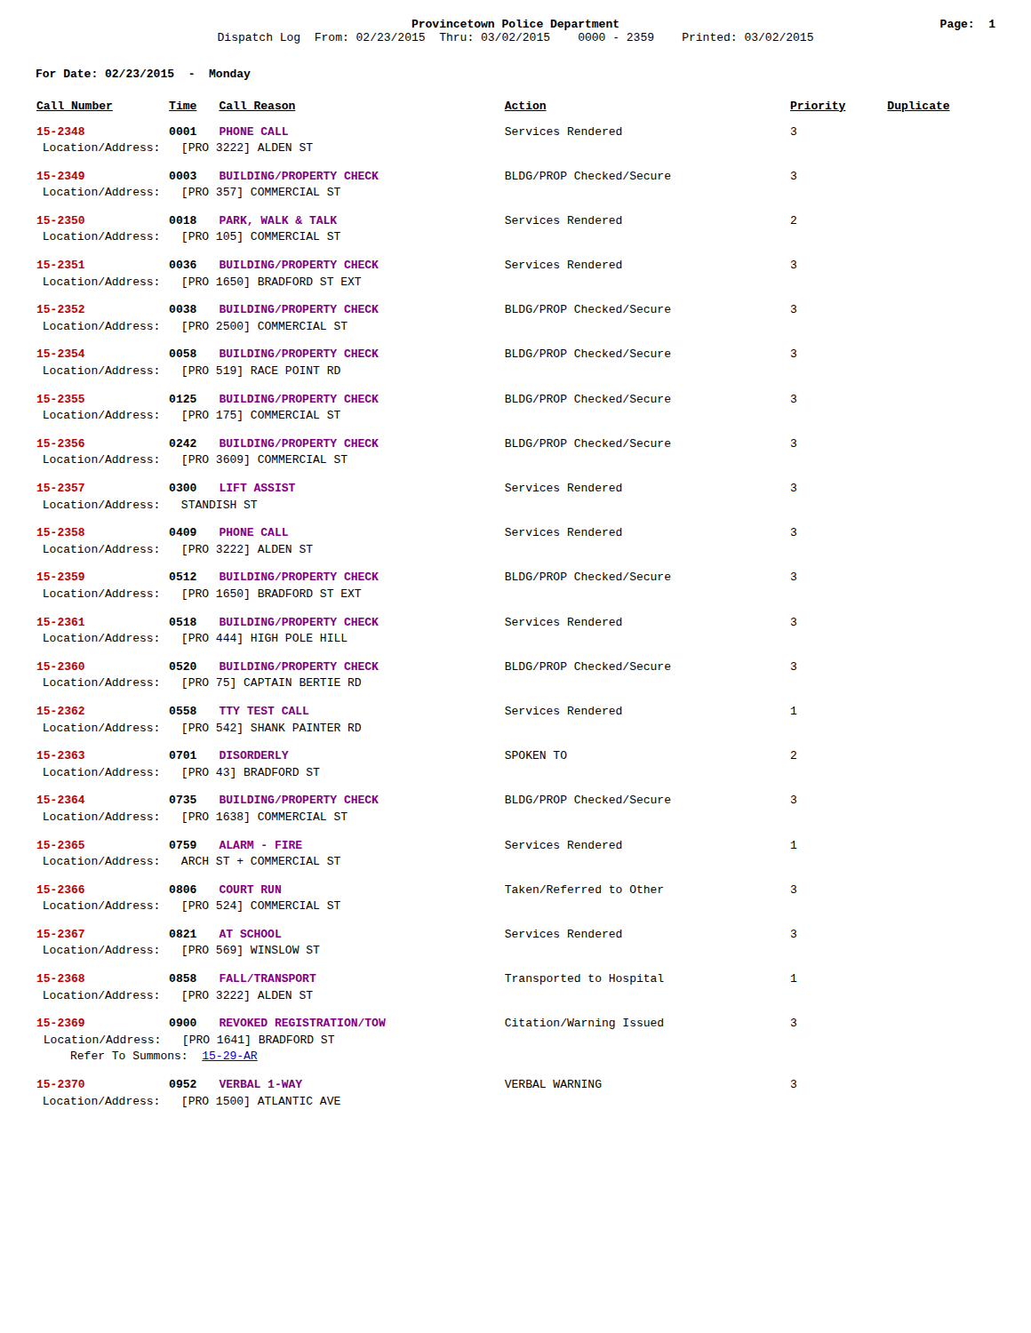Provincetown Police Department Page: 1
Dispatch Log From: 02/23/2015 Thru: 03/02/2015 0000 - 2359 Printed: 03/02/2015
For Date: 02/23/2015 - Monday
| Call Number | Time | Call Reason | Action | Priority | Duplicate |
| --- | --- | --- | --- | --- | --- |
| 15-2348 | 0001 | PHONE CALL | Services Rendered | 3 | |
| Location/Address: [PRO 3222] ALDEN ST |
| 15-2349 | 0003 | BUILDING/PROPERTY CHECK | BLDG/PROP Checked/Secure | 3 | |
| Location/Address: [PRO 357] COMMERCIAL ST |
| 15-2350 | 0018 | PARK, WALK & TALK | Services Rendered | 2 | |
| Location/Address: [PRO 105] COMMERCIAL ST |
| 15-2351 | 0036 | BUILDING/PROPERTY CHECK | Services Rendered | 3 | |
| Location/Address: [PRO 1650] BRADFORD ST EXT |
| 15-2352 | 0038 | BUILDING/PROPERTY CHECK | BLDG/PROP Checked/Secure | 3 | |
| Location/Address: [PRO 2500] COMMERCIAL ST |
| 15-2354 | 0058 | BUILDING/PROPERTY CHECK | BLDG/PROP Checked/Secure | 3 | |
| Location/Address: [PRO 519] RACE POINT RD |
| 15-2355 | 0125 | BUILDING/PROPERTY CHECK | BLDG/PROP Checked/Secure | 3 | |
| Location/Address: [PRO 175] COMMERCIAL ST |
| 15-2356 | 0242 | BUILDING/PROPERTY CHECK | BLDG/PROP Checked/Secure | 3 | |
| Location/Address: [PRO 3609] COMMERCIAL ST |
| 15-2357 | 0300 | LIFT ASSIST | Services Rendered | 3 | |
| Location/Address: STANDISH ST |
| 15-2358 | 0409 | PHONE CALL | Services Rendered | 3 | |
| Location/Address: [PRO 3222] ALDEN ST |
| 15-2359 | 0512 | BUILDING/PROPERTY CHECK | BLDG/PROP Checked/Secure | 3 | |
| Location/Address: [PRO 1650] BRADFORD ST EXT |
| 15-2361 | 0518 | BUILDING/PROPERTY CHECK | Services Rendered | 3 | |
| Location/Address: [PRO 444] HIGH POLE HILL |
| 15-2360 | 0520 | BUILDING/PROPERTY CHECK | BLDG/PROP Checked/Secure | 3 | |
| Location/Address: [PRO 75] CAPTAIN BERTIE RD |
| 15-2362 | 0558 | TTY TEST CALL | Services Rendered | 1 | |
| Location/Address: [PRO 542] SHANK PAINTER RD |
| 15-2363 | 0701 | DISORDERLY | SPOKEN TO | 2 | |
| Location/Address: [PRO 43] BRADFORD ST |
| 15-2364 | 0735 | BUILDING/PROPERTY CHECK | BLDG/PROP Checked/Secure | 3 | |
| Location/Address: [PRO 1638] COMMERCIAL ST |
| 15-2365 | 0759 | ALARM - FIRE | Services Rendered | 1 | |
| Location/Address: ARCH ST + COMMERCIAL ST |
| 15-2366 | 0806 | COURT RUN | Taken/Referred to Other | 3 | |
| Location/Address: [PRO 524] COMMERCIAL ST |
| 15-2367 | 0821 | AT SCHOOL | Services Rendered | 3 | |
| Location/Address: [PRO 569] WINSLOW ST |
| 15-2368 | 0858 | FALL/TRANSPORT | Transported to Hospital | 1 | |
| Location/Address: [PRO 3222] ALDEN ST |
| 15-2369 | 0900 | REVOKED REGISTRATION/TOW | Citation/Warning Issued | 3 | |
| Location/Address: [PRO 1641] BRADFORD ST |
| Refer To Summons: 15-29-AR |
| 15-2370 | 0952 | VERBAL 1-WAY | VERBAL WARNING | 3 | |
| Location/Address: [PRO 1500] ATLANTIC AVE |